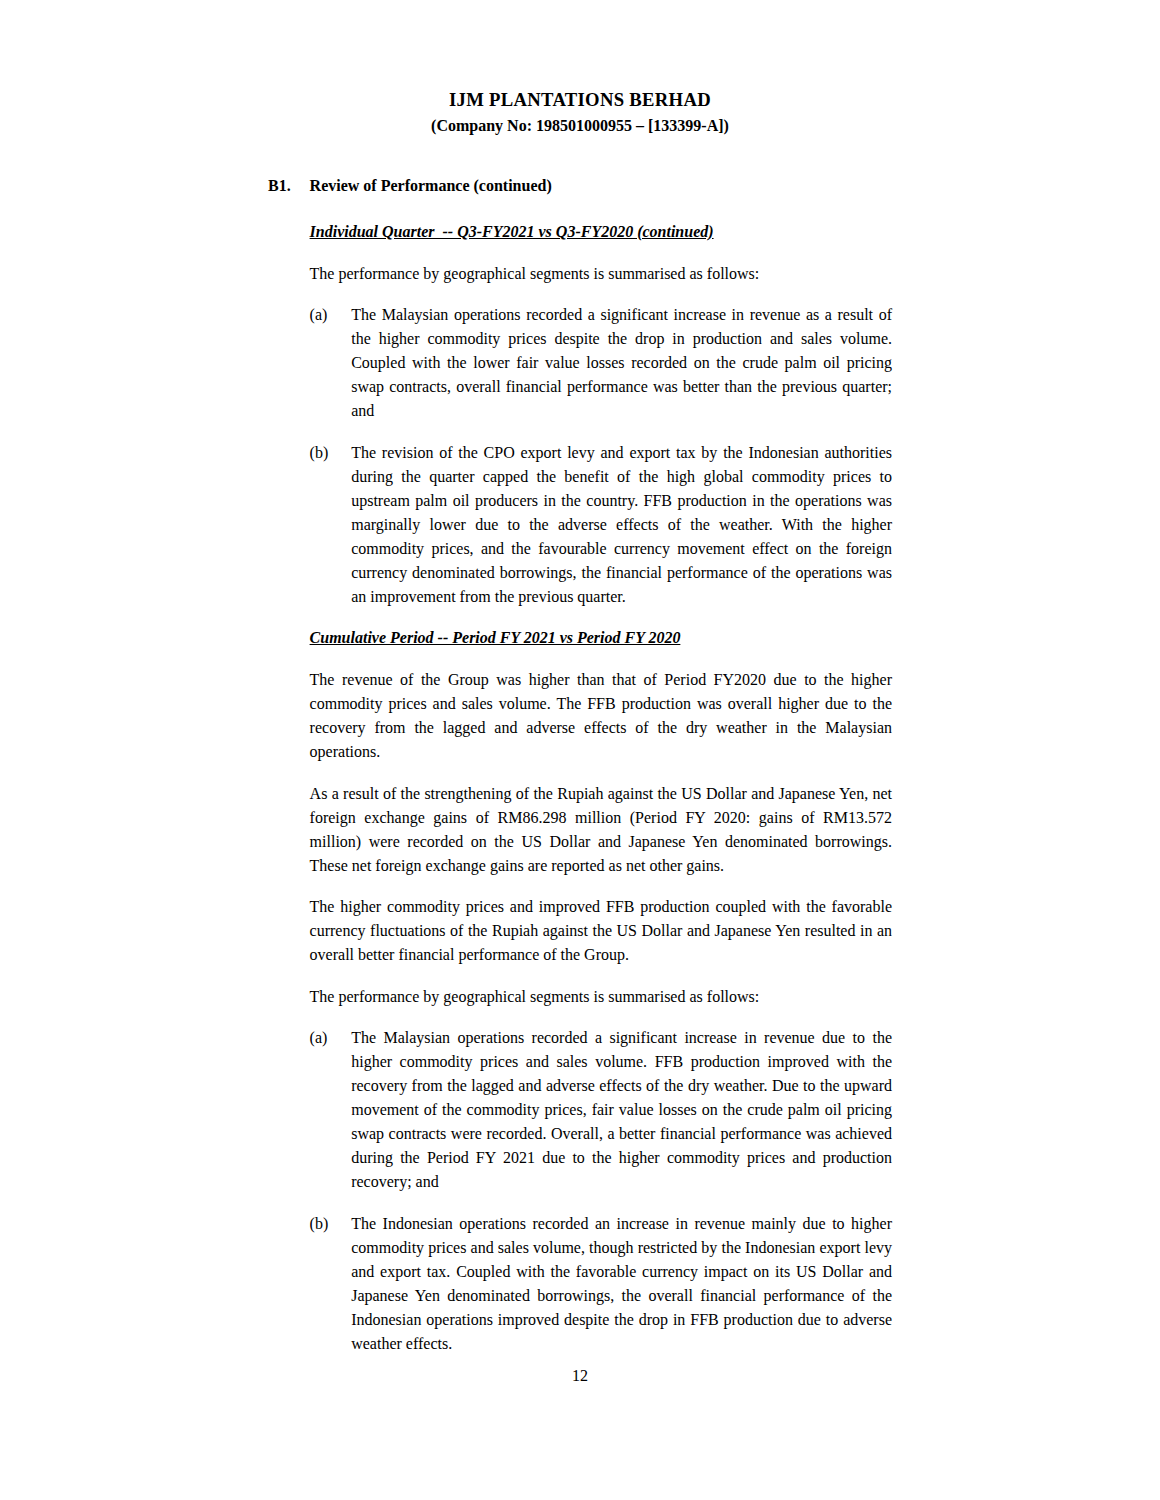IJM PLANTATIONS BERHAD
(Company No: 198501000955 – [133399-A])
B1. Review of Performance (continued)
Individual Quarter -- Q3-FY2021 vs Q3-FY2020 (continued)
The performance by geographical segments is summarised as follows:
(a) The Malaysian operations recorded a significant increase in revenue as a result of the higher commodity prices despite the drop in production and sales volume. Coupled with the lower fair value losses recorded on the crude palm oil pricing swap contracts, overall financial performance was better than the previous quarter; and
(b) The revision of the CPO export levy and export tax by the Indonesian authorities during the quarter capped the benefit of the high global commodity prices to upstream palm oil producers in the country. FFB production in the operations was marginally lower due to the adverse effects of the weather. With the higher commodity prices, and the favourable currency movement effect on the foreign currency denominated borrowings, the financial performance of the operations was an improvement from the previous quarter.
Cumulative Period -- Period FY 2021 vs Period FY 2020
The revenue of the Group was higher than that of Period FY2020 due to the higher commodity prices and sales volume. The FFB production was overall higher due to the recovery from the lagged and adverse effects of the dry weather in the Malaysian operations.
As a result of the strengthening of the Rupiah against the US Dollar and Japanese Yen, net foreign exchange gains of RM86.298 million (Period FY 2020: gains of RM13.572 million) were recorded on the US Dollar and Japanese Yen denominated borrowings. These net foreign exchange gains are reported as net other gains.
The higher commodity prices and improved FFB production coupled with the favorable currency fluctuations of the Rupiah against the US Dollar and Japanese Yen resulted in an overall better financial performance of the Group.
The performance by geographical segments is summarised as follows:
(a) The Malaysian operations recorded a significant increase in revenue due to the higher commodity prices and sales volume. FFB production improved with the recovery from the lagged and adverse effects of the dry weather. Due to the upward movement of the commodity prices, fair value losses on the crude palm oil pricing swap contracts were recorded. Overall, a better financial performance was achieved during the Period FY 2021 due to the higher commodity prices and production recovery; and
(b) The Indonesian operations recorded an increase in revenue mainly due to higher commodity prices and sales volume, though restricted by the Indonesian export levy and export tax. Coupled with the favorable currency impact on its US Dollar and Japanese Yen denominated borrowings, the overall financial performance of the Indonesian operations improved despite the drop in FFB production due to adverse weather effects.
12